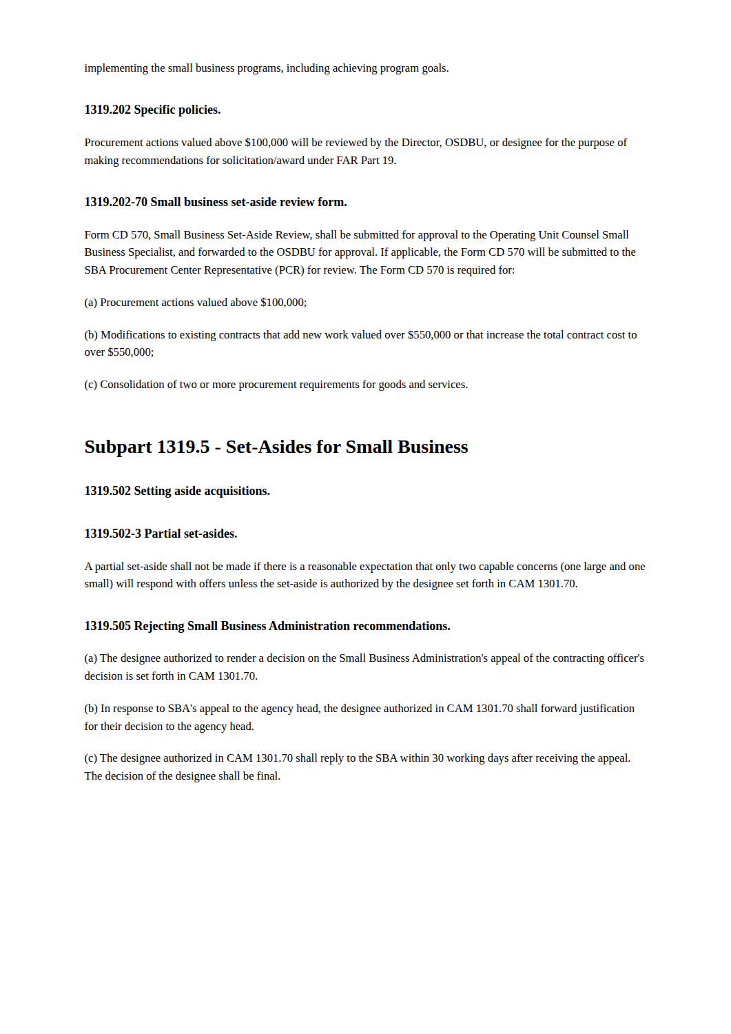implementing the small business programs, including achieving program goals.
1319.202 Specific policies.
Procurement actions valued above $100,000 will be reviewed by the Director, OSDBU, or designee for the purpose of making recommendations for solicitation/award under FAR Part 19.
1319.202-70 Small business set-aside review form.
Form CD 570, Small Business Set-Aside Review, shall be submitted for approval to the Operating Unit Counsel Small Business Specialist, and forwarded to the OSDBU for approval. If applicable, the Form CD 570 will be submitted to the SBA Procurement Center Representative (PCR) for review. The Form CD 570 is required for:
(a) Procurement actions valued above $100,000;
(b) Modifications to existing contracts that add new work valued over $550,000 or that increase the total contract cost to over $550,000;
(c) Consolidation of two or more procurement requirements for goods and services.
Subpart 1319.5 - Set-Asides for Small Business
1319.502 Setting aside acquisitions.
1319.502-3 Partial set-asides.
A partial set-aside shall not be made if there is a reasonable expectation that only two capable concerns (one large and one small) will respond with offers unless the set-aside is authorized by the designee set forth in CAM 1301.70.
1319.505 Rejecting Small Business Administration recommendations.
(a) The designee authorized to render a decision on the Small Business Administration's appeal of the contracting officer's decision is set forth in CAM 1301.70.
(b) In response to SBA's appeal to the agency head, the designee authorized in CAM 1301.70 shall forward justification for their decision to the agency head.
(c) The designee authorized in CAM 1301.70 shall reply to the SBA within 30 working days after receiving the appeal. The decision of the designee shall be final.